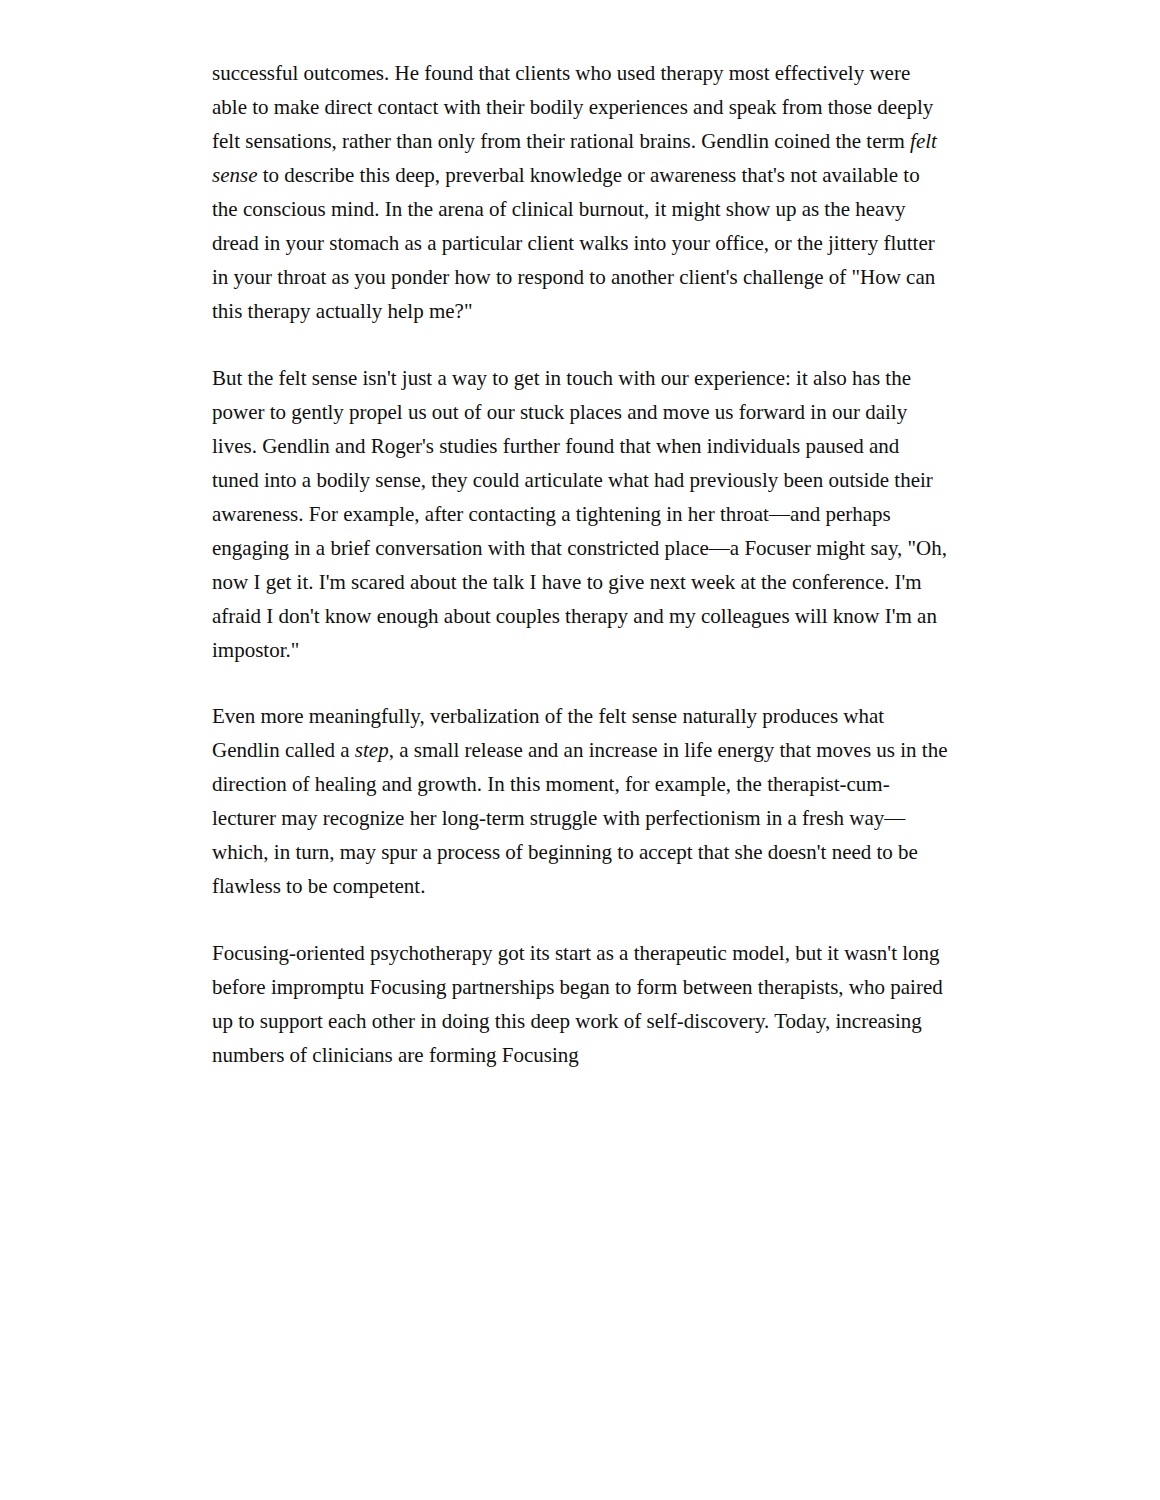successful outcomes. He found that clients who used therapy most effectively were able to make direct contact with their bodily experiences and speak from those deeply felt sensations, rather than only from their rational brains. Gendlin coined the term felt sense to describe this deep, preverbal knowledge or awareness that's not available to the conscious mind. In the arena of clinical burnout, it might show up as the heavy dread in your stomach as a particular client walks into your office, or the jittery flutter in your throat as you ponder how to respond to another client's challenge of "How can this therapy actually help me?"
But the felt sense isn't just a way to get in touch with our experience: it also has the power to gently propel us out of our stuck places and move us forward in our daily lives. Gendlin and Roger's studies further found that when individuals paused and tuned into a bodily sense, they could articulate what had previously been outside their awareness. For example, after contacting a tightening in her throat—and perhaps engaging in a brief conversation with that constricted place—a Focuser might say, "Oh, now I get it. I'm scared about the talk I have to give next week at the conference. I'm afraid I don't know enough about couples therapy and my colleagues will know I'm an impostor."
Even more meaningfully, verbalization of the felt sense naturally produces what Gendlin called a step, a small release and an increase in life energy that moves us in the direction of healing and growth. In this moment, for example, the therapist-cum-lecturer may recognize her long-term struggle with perfectionism in a fresh way—which, in turn, may spur a process of beginning to accept that she doesn't need to be flawless to be competent.
Focusing-oriented psychotherapy got its start as a therapeutic model, but it wasn't long before impromptu Focusing partnerships began to form between therapists, who paired up to support each other in doing this deep work of self-discovery. Today, increasing numbers of clinicians are forming Focusing